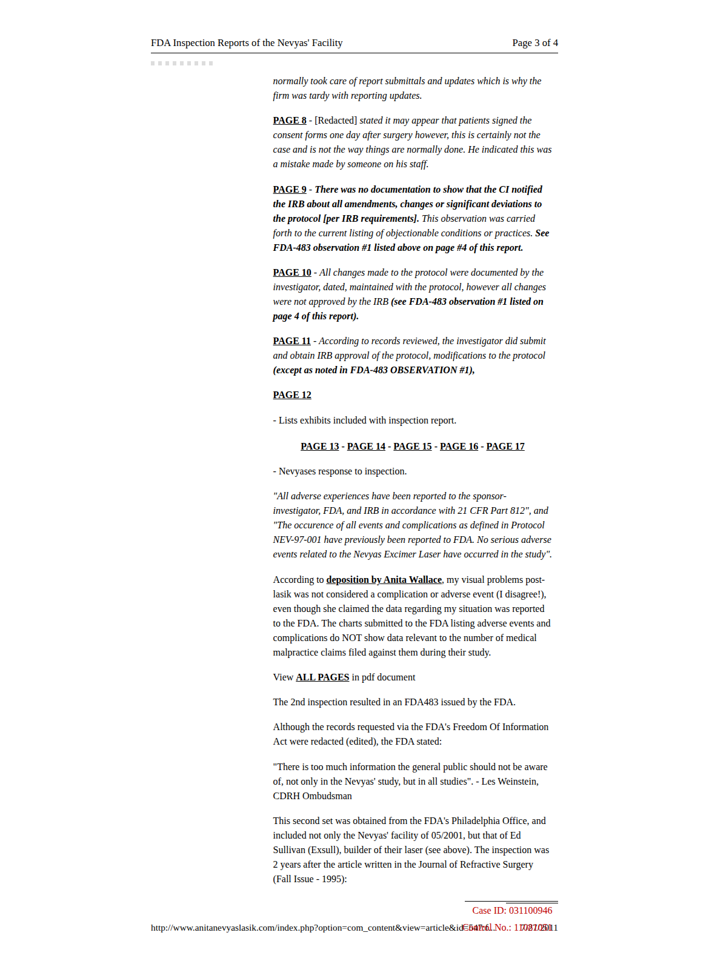FDA Inspection Reports of the Nevyas' Facility Page 3 of 4
normally took care of report submittals and updates which is why the firm was tardy with reporting updates.
PAGE 8 - [Redacted] stated it may appear that patients signed the consent forms one day after surgery however, this is certainly not the case and is not the way things are normally done. He indicated this was a mistake made by someone on his staff.
PAGE 9 - There was no documentation to show that the CI notified the IRB about all amendments, changes or significant deviations to the protocol [per IRB requirements]. This observation was carried forth to the current listing of objectionable conditions or practices. See FDA-483 observation #1 listed above on page #4 of this report.
PAGE 10 - All changes made to the protocol were documented by the investigator, dated, maintained with the protocol, however all changes were not approved by the IRB (see FDA-483 observation #1 listed on page 4 of this report).
PAGE 11 - According to records reviewed, the investigator did submit and obtain IRB approval of the protocol, modifications to the protocol (except as noted in FDA-483 OBSERVATION #1),
PAGE 12
- Lists exhibits included with inspection report.
PAGE 13 - PAGE 14 - PAGE 15 - PAGE 16 - PAGE 17
- Nevyases response to inspection.
"All adverse experiences have been reported to the sponsor-investigator, FDA, and IRB in accordance with 21 CFR Part 812", and "The occurence of all events and complications as defined in Protocol NEV-97-001 have previously been reported to FDA. No serious adverse events related to the Nevyas Excimer Laser have occurred in the study".
According to deposition by Anita Wallace, my visual problems post-lasik was not considered a complication or adverse event (I disagree!), even though she claimed the data regarding my situation was reported to the FDA. The charts submitted to the FDA listing adverse events and complications do NOT show data relevant to the number of medical malpractice claims filed against them during their study.
View ALL PAGES in pdf document
The 2nd inspection resulted in an FDA483 issued by the FDA.
Although the records requested via the FDA's Freedom Of Information Act were redacted (edited), the FDA stated:
"There is too much information the general public should not be aware of, not only in the Nevyas' study, but in all studies". - Les Weinstein, CDRH Ombudsman
This second set was obtained from the FDA's Philadelphia Office, and included not only the Nevyas' facility of 05/2001, but that of Ed Sullivan (Exsull), builder of their laser (see above). The inspection was 2 years after the article written in the Journal of Refractive Surgery (Fall Issue - 1995):
Case ID: 031100946
http://www.anitanevyaslasik.com/index.php?option=com_content&view=article&id=547:f... 7/27/2011
Control No.: 11081051